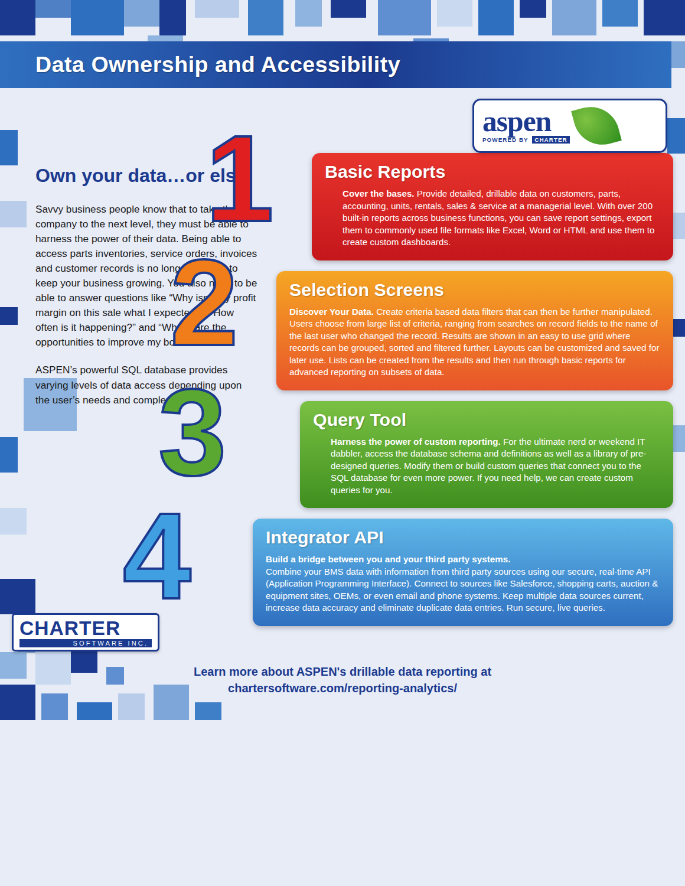Data Ownership and Accessibility
aspen
POWERED BY CHARTER
Own your data…or else.
Savvy business people know that to take their company to the next level, they must be able to harness the power of their data. Being able to access parts inventories, service orders, invoices and customer records is no longer enough to keep your business growing. You also need to be able to answer questions like “Why isn’t my profit margin on this sale what I expected?”, “How often is it happening?” and “Where are the opportunities to improve my bottom line?”
ASPEN’s powerful SQL database provides varying levels of data access depending upon the user’s needs and complexity.
1
Basic Reports
Cover the bases. Provide detailed, drillable data on customers, parts, accounting, units, rentals, sales & service at a managerial level. With over 200 built-in reports across business functions, you can save report settings, export them to commonly used file formats like Excel, Word or HTML and use them to create custom dashboards.
2
Selection Screens
Discover Your Data. Create criteria based data filters that can then be further manipulated. Users choose from large list of criteria, ranging from searches on record fields to the name of the last user who changed the record. Results are shown in an easy to use grid where records can be grouped, sorted and filtered further. Layouts can be customized and saved for later use. Lists can be created from the results and then run through basic reports for advanced reporting on subsets of data.
3
Query Tool
Harness the power of custom reporting. For the ultimate nerd or weekend IT dabbler, access the database schema and definitions as well as a library of pre-designed queries. Modify them or build custom queries that connect you to the SQL database for even more power. If you need help, we can create custom queries for you.
4
Integrator API
Build a bridge between you and your third party systems.
Combine your BMS data with information from third party sources using our secure, real-time API (Application Programming Interface). Connect to sources like Salesforce, shopping carts, auction & equipment sites, OEMs, or even email and phone systems. Keep multiple data sources current, increase data accuracy and eliminate duplicate data entries. Run secure, live queries.
CHARTER
SOFTWARE INC.
Learn more about ASPEN's drillable data reporting at
chartersoftware.com/reporting-analytics/